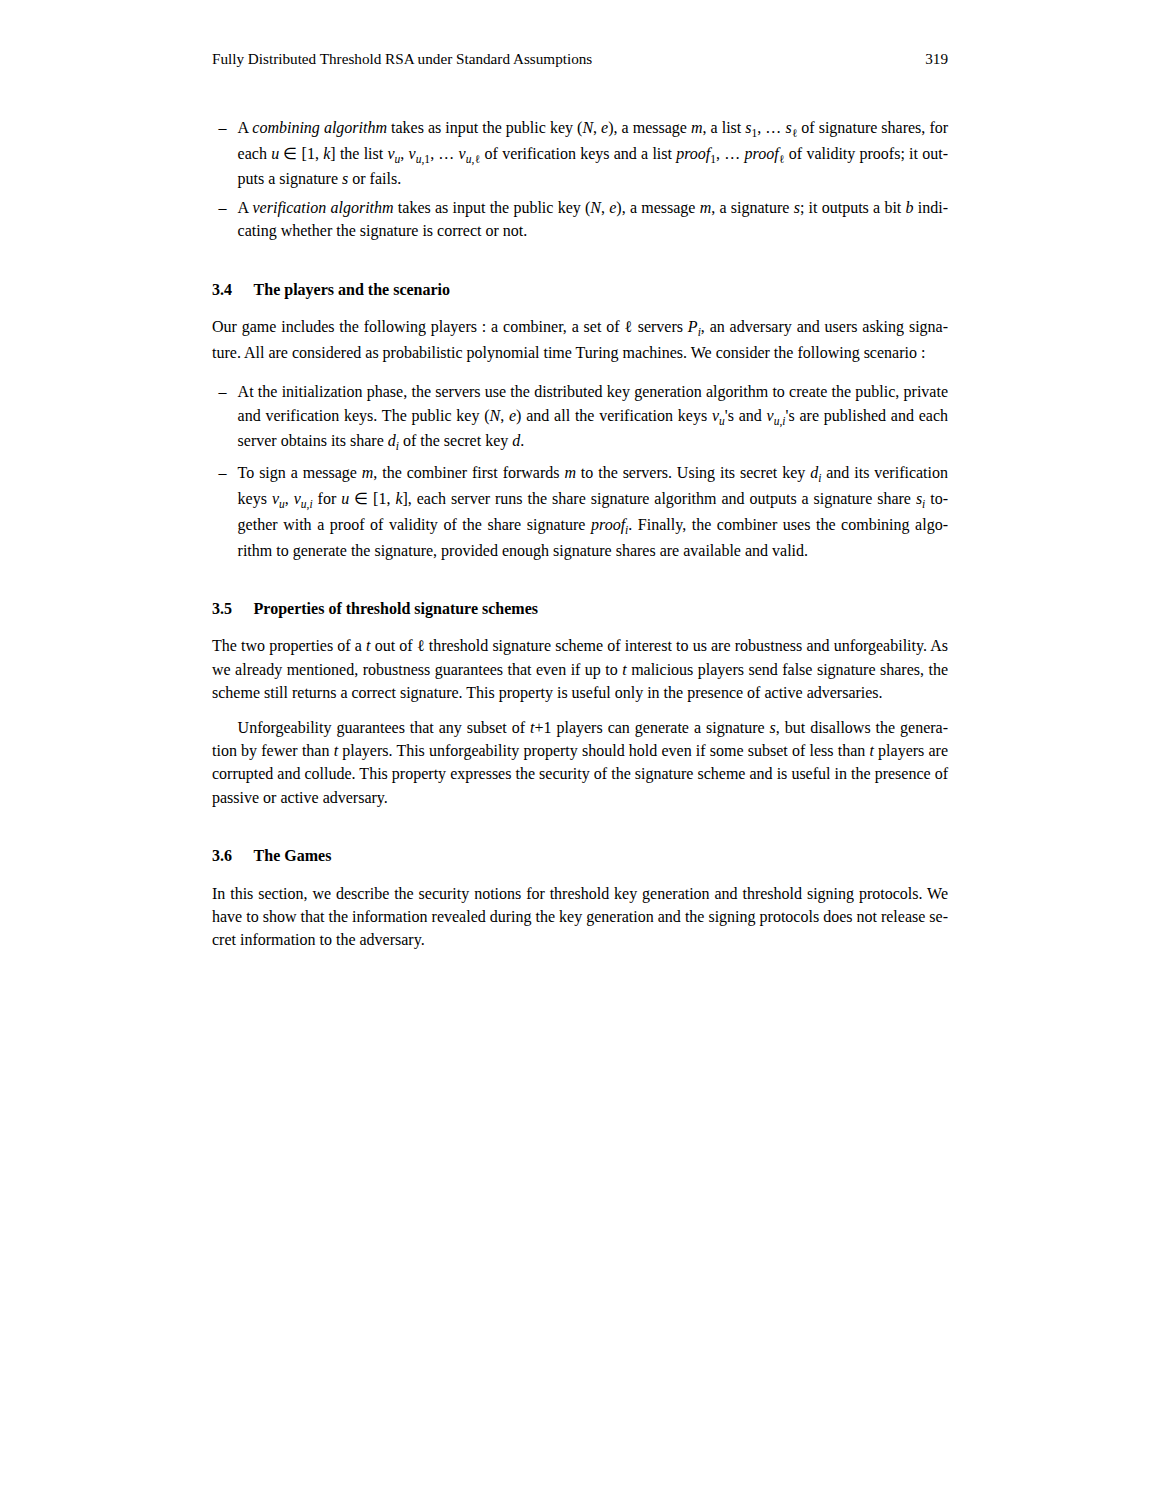Fully Distributed Threshold RSA under Standard Assumptions 319
A combining algorithm takes as input the public key (N, e), a message m, a list s1, … sℓ of signature shares, for each u ∈ [1, k] the list vu, vu,1, … vu,ℓ of verification keys and a list proof1, … proofℓ of validity proofs; it outputs a signature s or fails.
A verification algorithm takes as input the public key (N, e), a message m, a signature s; it outputs a bit b indicating whether the signature is correct or not.
3.4 The players and the scenario
Our game includes the following players : a combiner, a set of ℓ servers Pi, an adversary and users asking signature. All are considered as probabilistic polynomial time Turing machines. We consider the following scenario :
At the initialization phase, the servers use the distributed key generation algorithm to create the public, private and verification keys. The public key (N, e) and all the verification keys vu's and vu,i's are published and each server obtains its share di of the secret key d.
To sign a message m, the combiner first forwards m to the servers. Using its secret key di and its verification keys vu, vu,i for u ∈ [1, k], each server runs the share signature algorithm and outputs a signature share si together with a proof of validity of the share signature proofi. Finally, the combiner uses the combining algorithm to generate the signature, provided enough signature shares are available and valid.
3.5 Properties of threshold signature schemes
The two properties of a t out of ℓ threshold signature scheme of interest to us are robustness and unforgeability. As we already mentioned, robustness guarantees that even if up to t malicious players send false signature shares, the scheme still returns a correct signature. This property is useful only in the presence of active adversaries.
Unforgeability guarantees that any subset of t+1 players can generate a signature s, but disallows the generation by fewer than t players. This unforgeability property should hold even if some subset of less than t players are corrupted and collude. This property expresses the security of the signature scheme and is useful in the presence of passive or active adversary.
3.6 The Games
In this section, we describe the security notions for threshold key generation and threshold signing protocols. We have to show that the information revealed during the key generation and the signing protocols does not release secret information to the adversary.